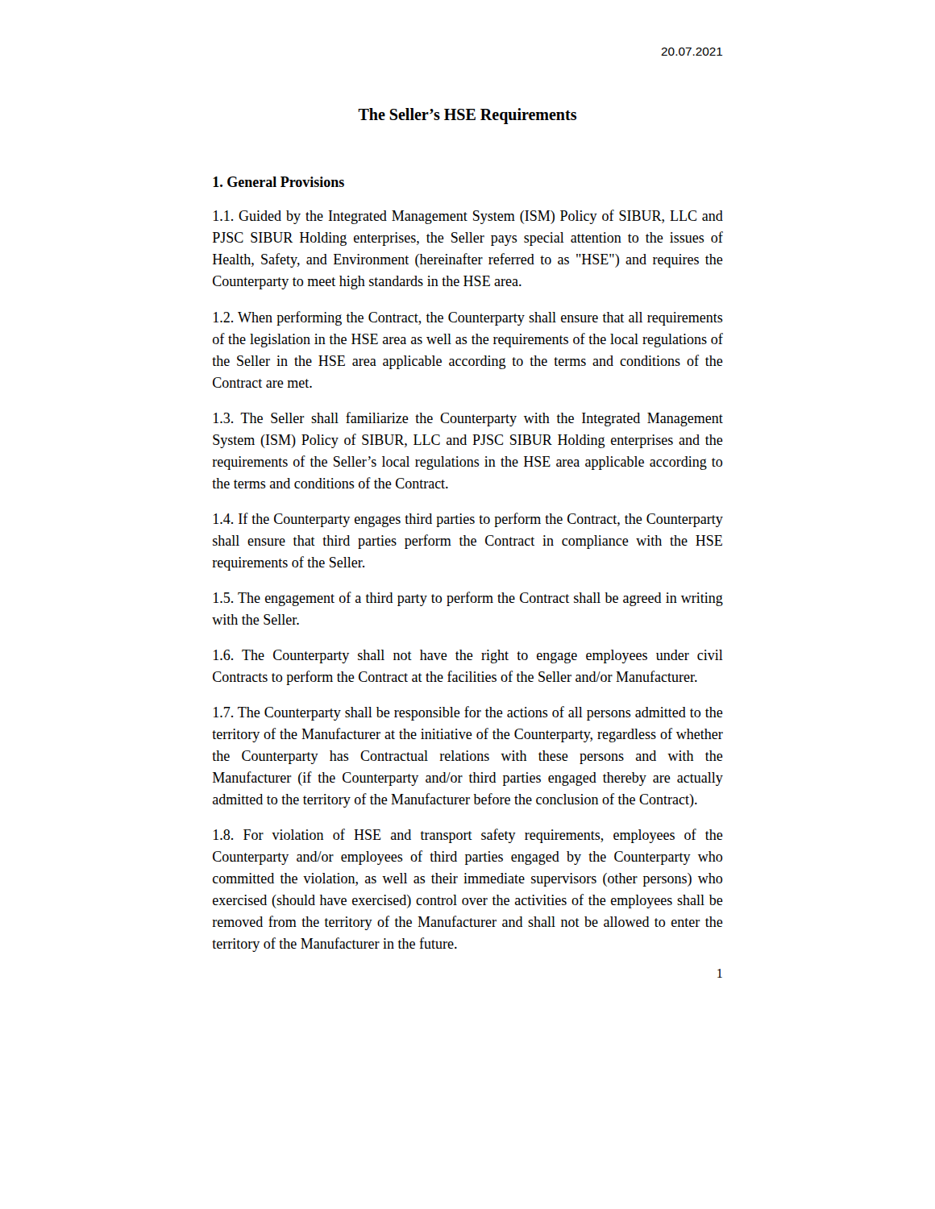20.07.2021
The Seller’s HSE Requirements
1. General Provisions
1.1. Guided by the Integrated Management System (ISM) Policy of SIBUR, LLC and PJSC SIBUR Holding enterprises, the Seller pays special attention to the issues of Health, Safety, and Environment (hereinafter referred to as "HSE") and requires the Counterparty to meet high standards in the HSE area.
1.2. When performing the Contract, the Counterparty shall ensure that all requirements of the legislation in the HSE area as well as the requirements of the local regulations of the Seller in the HSE area applicable according to the terms and conditions of the Contract are met.
1.3. The Seller shall familiarize the Counterparty with the Integrated Management System (ISM) Policy of SIBUR, LLC and PJSC SIBUR Holding enterprises and the requirements of the Seller’s local regulations in the HSE area applicable according to the terms and conditions of the Contract.
1.4. If the Counterparty engages third parties to perform the Contract, the Counterparty shall ensure that third parties perform the Contract in compliance with the HSE requirements of the Seller.
1.5. The engagement of a third party to perform the Contract shall be agreed in writing with the Seller.
1.6. The Counterparty shall not have the right to engage employees under civil Contracts to perform the Contract at the facilities of the Seller and/or Manufacturer.
1.7. The Counterparty shall be responsible for the actions of all persons admitted to the territory of the Manufacturer at the initiative of the Counterparty, regardless of whether the Counterparty has Contractual relations with these persons and with the Manufacturer (if the Counterparty and/or third parties engaged thereby are actually admitted to the territory of the Manufacturer before the conclusion of the Contract).
1.8. For violation of HSE and transport safety requirements, employees of the Counterparty and/or employees of third parties engaged by the Counterparty who committed the violation, as well as their immediate supervisors (other persons) who exercised (should have exercised) control over the activities of the employees shall be removed from the territory of the Manufacturer and shall not be allowed to enter the territory of the Manufacturer in the future.
1